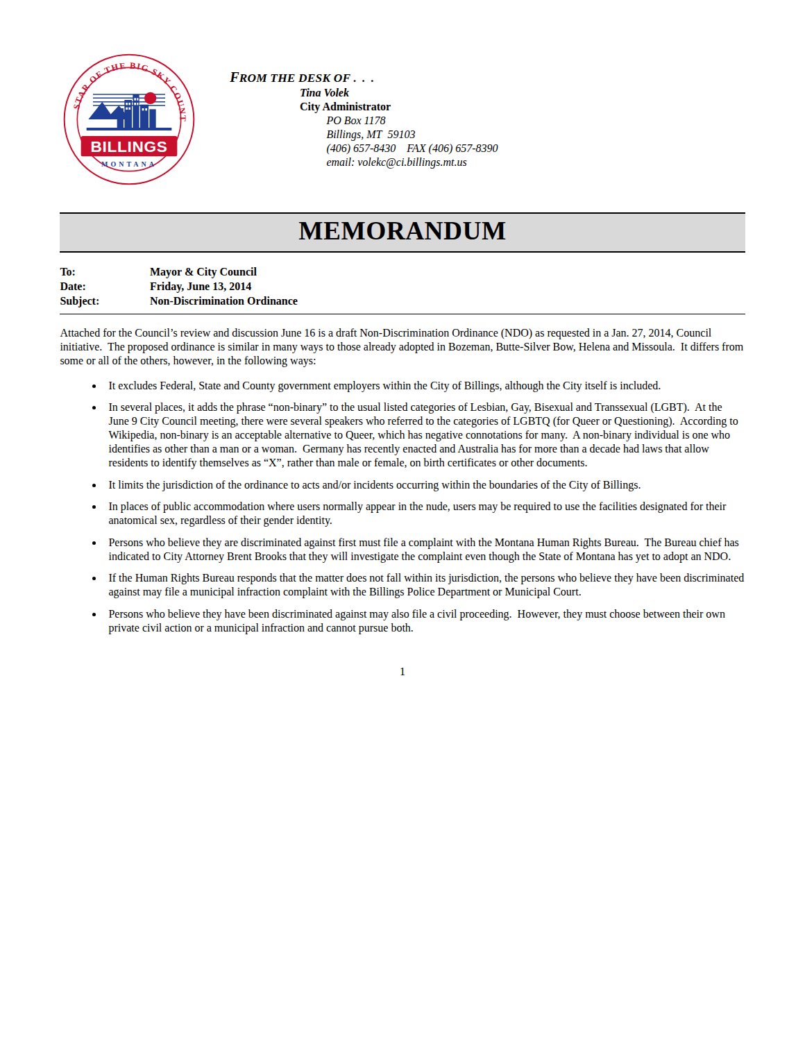STAR OF THE BIG SKY COUNTRY BILLINGS MONTANA
FROM THE DESK OF . . .
Tina Volek
City Administrator
PO Box 1178
Billings, MT 59103
(406) 657-8430 FAX (406) 657-8390
email: volekc@ci.billings.mt.us
MEMORANDUM
| To: | Mayor & City Council |
| Date: | Friday, June 13, 2014 |
| Subject: | Non-Discrimination Ordinance |
Attached for the Council’s review and discussion June 16 is a draft Non-Discrimination Ordinance (NDO) as requested in a Jan. 27, 2014, Council initiative. The proposed ordinance is similar in many ways to those already adopted in Bozeman, Butte-Silver Bow, Helena and Missoula. It differs from some or all of the others, however, in the following ways:
It excludes Federal, State and County government employers within the City of Billings, although the City itself is included.
In several places, it adds the phrase “non-binary” to the usual listed categories of Lesbian, Gay, Bisexual and Transsexual (LGBT). At the June 9 City Council meeting, there were several speakers who referred to the categories of LGBTQ (for Queer or Questioning). According to Wikipedia, non-binary is an acceptable alternative to Queer, which has negative connotations for many. A non-binary individual is one who identifies as other than a man or a woman. Germany has recently enacted and Australia has for more than a decade had laws that allow residents to identify themselves as “X”, rather than male or female, on birth certificates or other documents.
It limits the jurisdiction of the ordinance to acts and/or incidents occurring within the boundaries of the City of Billings.
In places of public accommodation where users normally appear in the nude, users may be required to use the facilities designated for their anatomical sex, regardless of their gender identity.
Persons who believe they are discriminated against first must file a complaint with the Montana Human Rights Bureau. The Bureau chief has indicated to City Attorney Brent Brooks that they will investigate the complaint even though the State of Montana has yet to adopt an NDO.
If the Human Rights Bureau responds that the matter does not fall within its jurisdiction, the persons who believe they have been discriminated against may file a municipal infraction complaint with the Billings Police Department or Municipal Court.
Persons who believe they have been discriminated against may also file a civil proceeding. However, they must choose between their own private civil action or a municipal infraction and cannot pursue both.
1